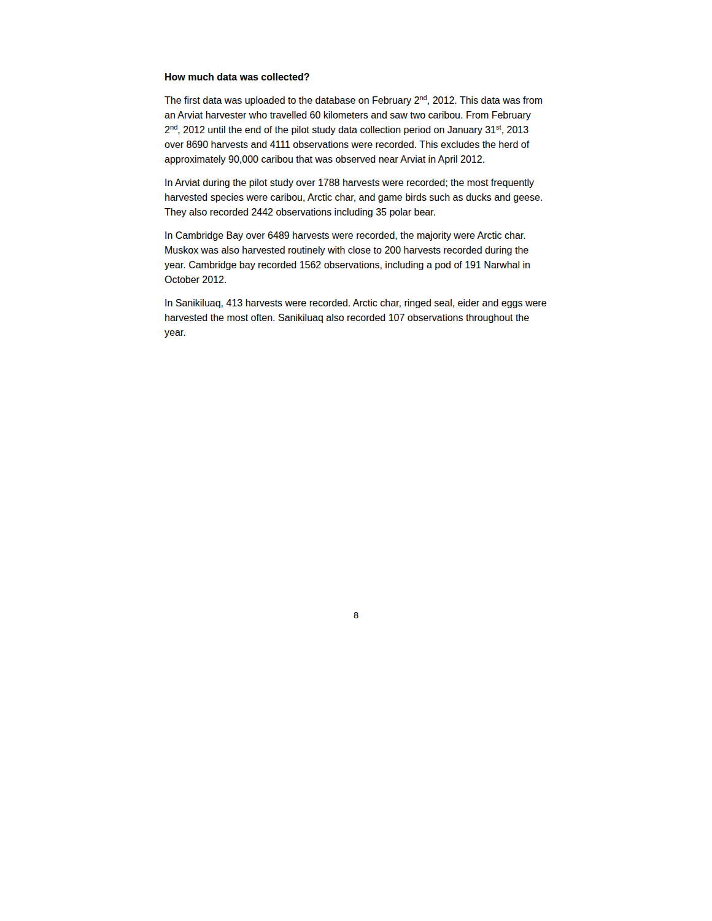How much data was collected?
The first data was uploaded to the database on February 2nd, 2012. This data was from an Arviat harvester who travelled 60 kilometers and saw two caribou. From February 2nd, 2012 until the end of the pilot study data collection period on January 31st, 2013 over 8690 harvests and 4111 observations were recorded. This excludes the herd of approximately 90,000 caribou that was observed near Arviat in April 2012.
In Arviat during the pilot study over 1788 harvests were recorded; the most frequently harvested species were caribou, Arctic char, and game birds such as ducks and geese. They also recorded 2442 observations including 35 polar bear.
In Cambridge Bay over 6489 harvests were recorded, the majority were Arctic char. Muskox was also harvested routinely with close to 200 harvests recorded during the year. Cambridge bay recorded 1562 observations, including a pod of 191 Narwhal in October 2012.
In Sanikiluaq, 413 harvests were recorded. Arctic char, ringed seal, eider and eggs were harvested the most often. Sanikiluaq also recorded 107 observations throughout the year.
8